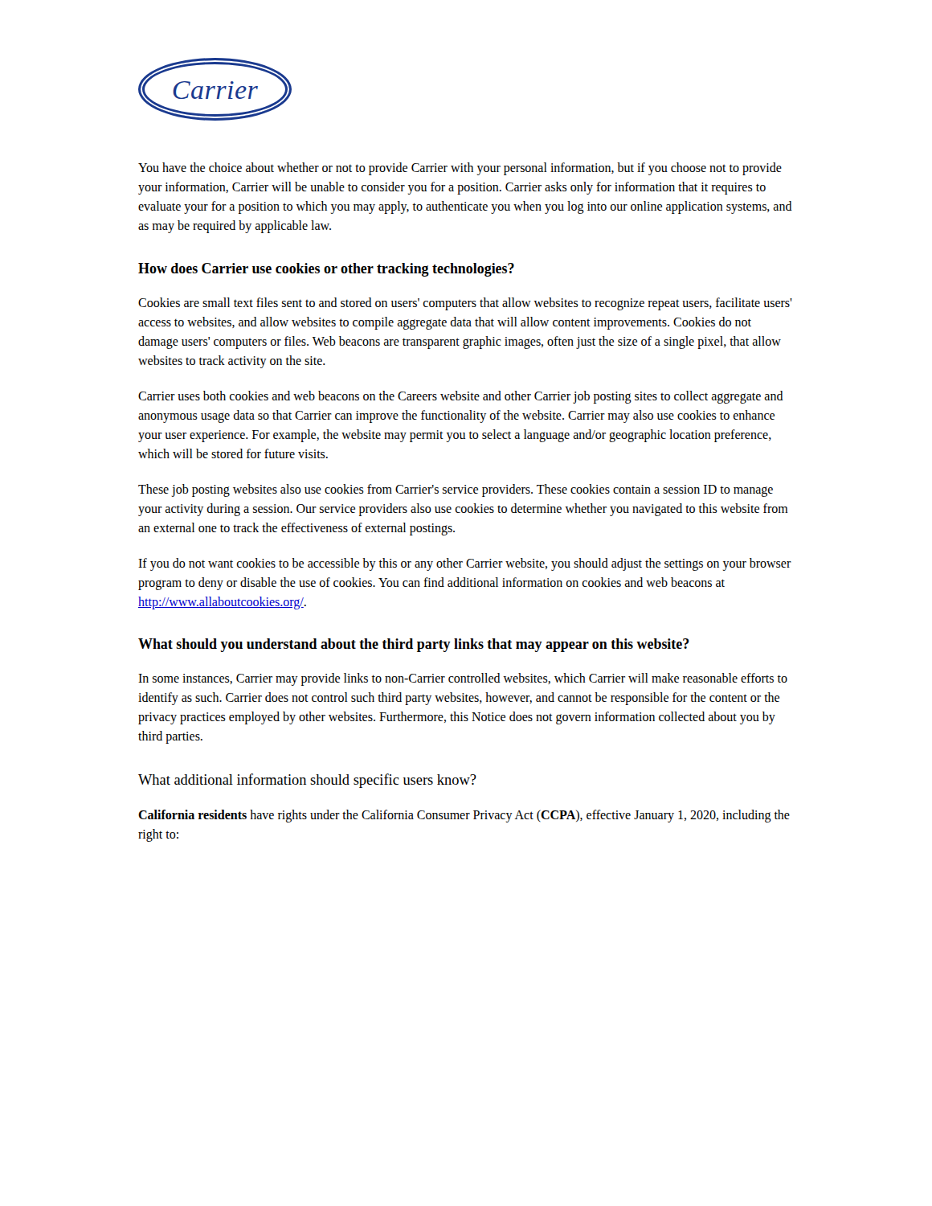Carrier
You have the choice about whether or not to provide Carrier with your personal information, but if you choose not to provide your information, Carrier will be unable to consider you for a position. Carrier asks only for information that it requires to evaluate your for a position to which you may apply, to authenticate you when you log into our online application systems, and as may be required by applicable law.
How does Carrier use cookies or other tracking technologies?
Cookies are small text files sent to and stored on users' computers that allow websites to recognize repeat users, facilitate users' access to websites, and allow websites to compile aggregate data that will allow content improvements. Cookies do not damage users' computers or files. Web beacons are transparent graphic images, often just the size of a single pixel, that allow websites to track activity on the site.
Carrier uses both cookies and web beacons on the Careers website and other Carrier job posting sites to collect aggregate and anonymous usage data so that Carrier can improve the functionality of the website. Carrier may also use cookies to enhance your user experience. For example, the website may permit you to select a language and/or geographic location preference, which will be stored for future visits.
These job posting websites also use cookies from Carrier's service providers. These cookies contain a session ID to manage your activity during a session. Our service providers also use cookies to determine whether you navigated to this website from an external one to track the effectiveness of external postings.
If you do not want cookies to be accessible by this or any other Carrier website, you should adjust the settings on your browser program to deny or disable the use of cookies. You can find additional information on cookies and web beacons at http://www.allaboutcookies.org/.
What should you understand about the third party links that may appear on this website?
In some instances, Carrier may provide links to non-Carrier controlled websites, which Carrier will make reasonable efforts to identify as such. Carrier does not control such third party websites, however, and cannot be responsible for the content or the privacy practices employed by other websites. Furthermore, this Notice does not govern information collected about you by third parties.
What additional information should specific users know?
California residents have rights under the California Consumer Privacy Act (CCPA), effective January 1, 2020, including the right to: